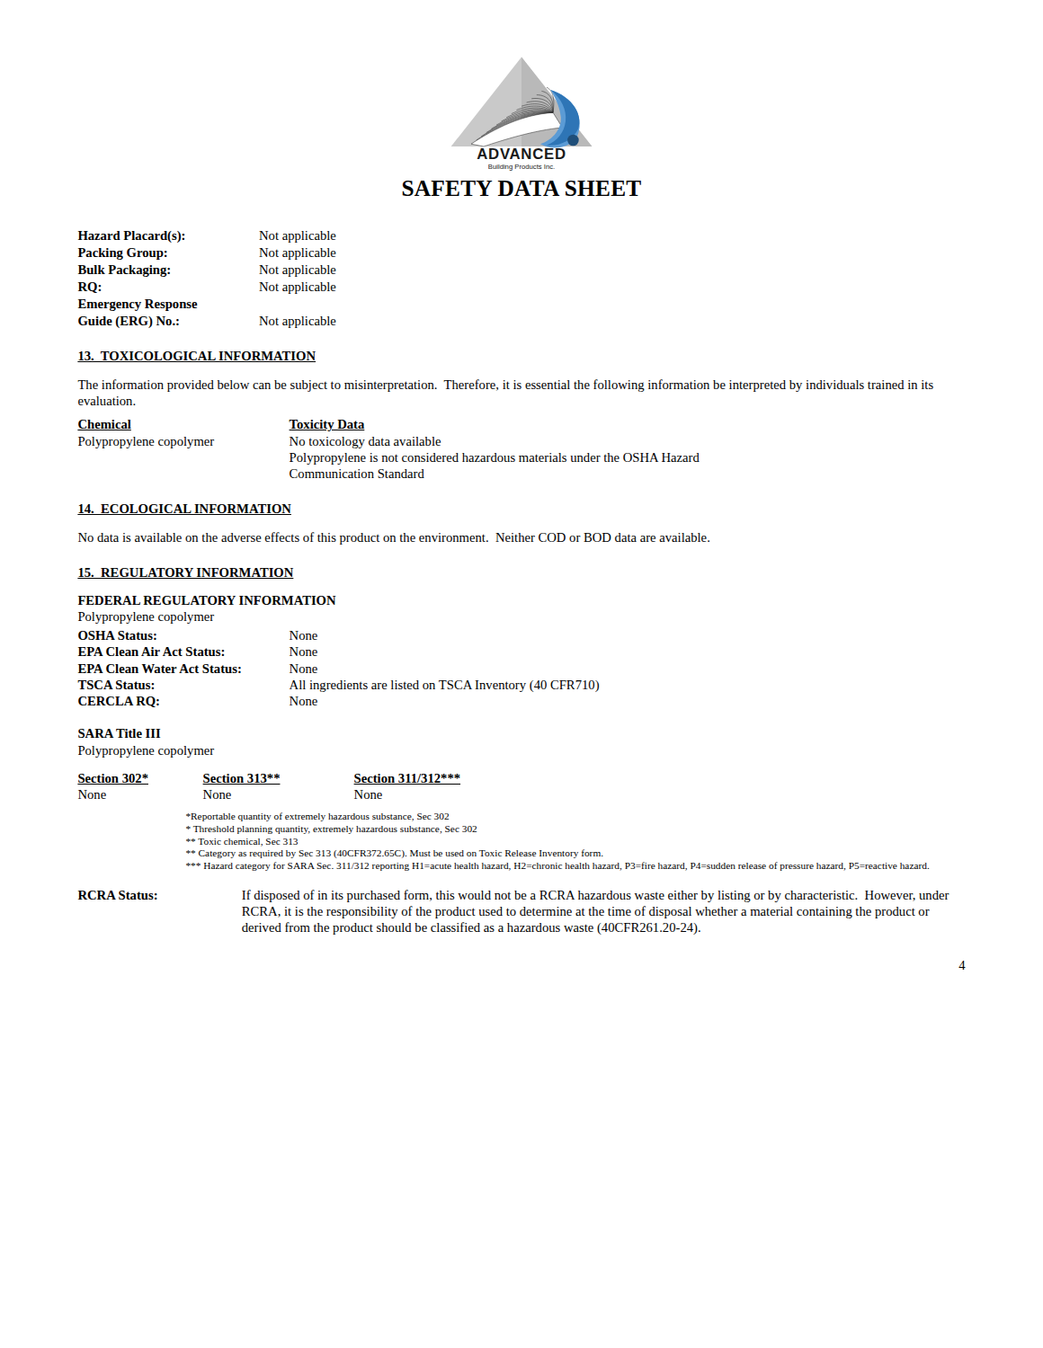ADVANCED Building Products Inc.
SAFETY DATA SHEET
| Hazard Placard(s): | Not applicable |
| Packing Group: | Not applicable |
| Bulk Packaging: | Not applicable |
| RQ: | Not applicable |
| Emergency Response Guide (ERG) No.: | Not applicable |
13. TOXICOLOGICAL INFORMATION
The information provided below can be subject to misinterpretation. Therefore, it is essential the following information be interpreted by individuals trained in its evaluation.
| Chemical | Toxicity Data |
| Polypropylene copolymer | No toxicology data available |
| | Polypropylene is not considered hazardous materials under the OSHA Hazard Communication Standard |
14. ECOLOGICAL INFORMATION
No data is available on the adverse effects of this product on the environment. Neither COD or BOD data are available.
15. REGULATORY INFORMATION
FEDERAL REGULATORY INFORMATION
Polypropylene copolymer
| OSHA Status: | None |
| EPA Clean Air Act Status: | None |
| EPA Clean Water Act Status: | None |
| TSCA Status: | All ingredients are listed on TSCA Inventory (40 CFR710) |
| CERCLA RQ: | None |
SARA Title III
Polypropylene copolymer
| Section 302* | Section 313** | Section 311/312*** |
| None | None | None |
*Reportable quantity of extremely hazardous substance, Sec 302
* Threshold planning quantity, extremely hazardous substance, Sec 302
** Toxic chemical, Sec 313
** Category as required by Sec 313 (40CFR372.65C). Must be used on Toxic Release Inventory form.
*** Hazard category for SARA Sec. 311/312 reporting H1=acute health hazard, H2=chronic health hazard, P3=fire hazard, P4=sudden release of pressure hazard, P5=reactive hazard.
RCRA Status:
If disposed of in its purchased form, this would not be a RCRA hazardous waste either by listing or by characteristic. However, under RCRA, it is the responsibility of the product used to determine at the time of disposal whether a material containing the product or derived from the product should be classified as a hazardous waste (40CFR261.20-24).
4